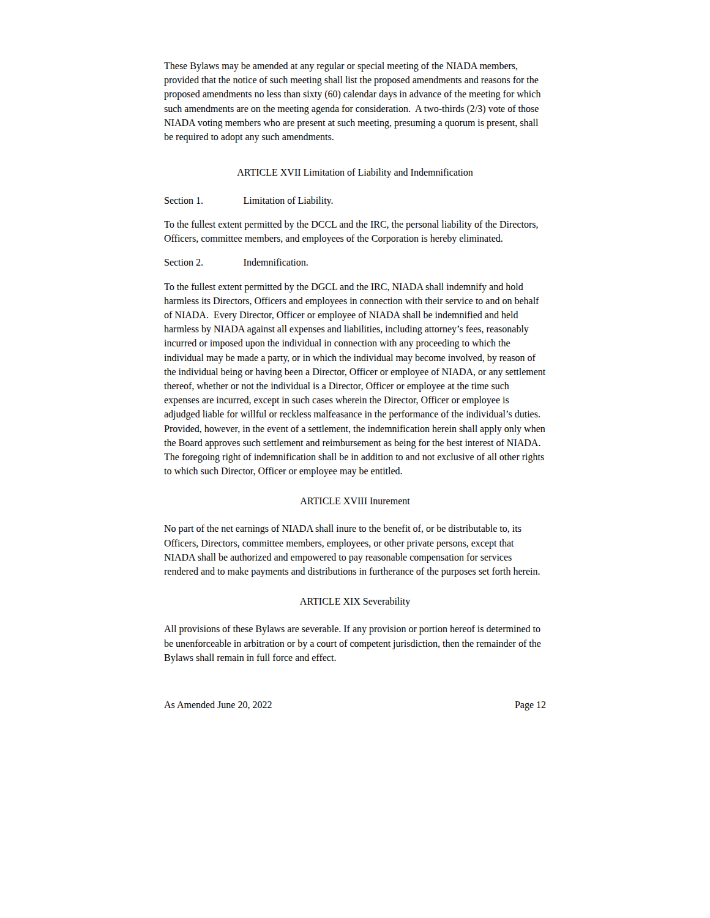These Bylaws may be amended at any regular or special meeting of the NIADA members, provided that the notice of such meeting shall list the proposed amendments and reasons for the proposed amendments no less than sixty (60) calendar days in advance of the meeting for which such amendments are on the meeting agenda for consideration. A two-thirds (2/3) vote of those NIADA voting members who are present at such meeting, presuming a quorum is present, shall be required to adopt any such amendments.
ARTICLE XVII Limitation of Liability and Indemnification
Section 1. Limitation of Liability.
To the fullest extent permitted by the DCCL and the IRC, the personal liability of the Directors, Officers, committee members, and employees of the Corporation is hereby eliminated.
Section 2. Indemnification.
To the fullest extent permitted by the DGCL and the IRC, NIADA shall indemnify and hold harmless its Directors, Officers and employees in connection with their service to and on behalf of NIADA. Every Director, Officer or employee of NIADA shall be indemnified and held harmless by NIADA against all expenses and liabilities, including attorney’s fees, reasonably incurred or imposed upon the individual in connection with any proceeding to which the individual may be made a party, or in which the individual may become involved, by reason of the individual being or having been a Director, Officer or employee of NIADA, or any settlement thereof, whether or not the individual is a Director, Officer or employee at the time such expenses are incurred, except in such cases wherein the Director, Officer or employee is adjudged liable for willful or reckless malfeasance in the performance of the individual’s duties. Provided, however, in the event of a settlement, the indemnification herein shall apply only when the Board approves such settlement and reimbursement as being for the best interest of NIADA. The foregoing right of indemnification shall be in addition to and not exclusive of all other rights to which such Director, Officer or employee may be entitled.
ARTICLE XVIII Inurement
No part of the net earnings of NIADA shall inure to the benefit of, or be distributable to, its Officers, Directors, committee members, employees, or other private persons, except that NIADA shall be authorized and empowered to pay reasonable compensation for services rendered and to make payments and distributions in furtherance of the purposes set forth herein.
ARTICLE XIX Severability
All provisions of these Bylaws are severable. If any provision or portion hereof is determined to be unenforceable in arbitration or by a court of competent jurisdiction, then the remainder of the Bylaws shall remain in full force and effect.
As Amended June 20, 2022 Page 12